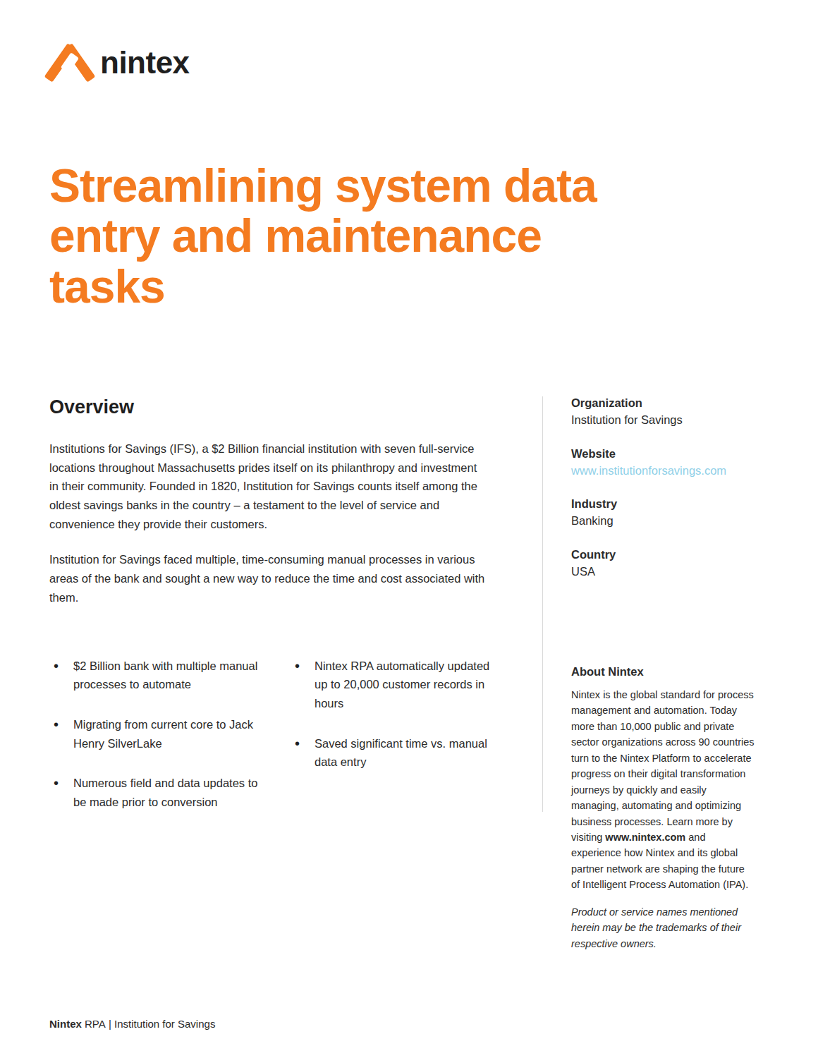nintex
Streamlining system data entry and maintenance tasks
Overview
Institutions for Savings (IFS), a $2 Billion financial institution with seven full-service locations throughout Massachusetts prides itself on its philanthropy and investment in their community. Founded in 1820, Institution for Savings counts itself among the oldest savings banks in the country – a testament to the level of service and convenience they provide their customers.
Institution for Savings faced multiple, time-consuming manual processes in various areas of the bank and sought a new way to reduce the time and cost associated with them.
$2 Billion bank with multiple manual processes to automate
Migrating from current core to Jack Henry SilverLake
Numerous field and data updates to be made prior to conversion
Nintex RPA automatically updated up to 20,000 customer records in hours
Saved significant time vs. manual data entry
Organization
Institution for Savings
Website
www.institutionforsavings.com
Industry
Banking
Country
USA
About Nintex
Nintex is the global standard for process management and automation. Today more than 10,000 public and private sector organizations across 90 countries turn to the Nintex Platform to accelerate progress on their digital transformation journeys by quickly and easily managing, automating and optimizing business processes. Learn more by visiting www.nintex.com and experience how Nintex and its global partner network are shaping the future of Intelligent Process Automation (IPA).
Product or service names mentioned herein may be the trademarks of their respective owners.
Nintex RPA | Institution for Savings